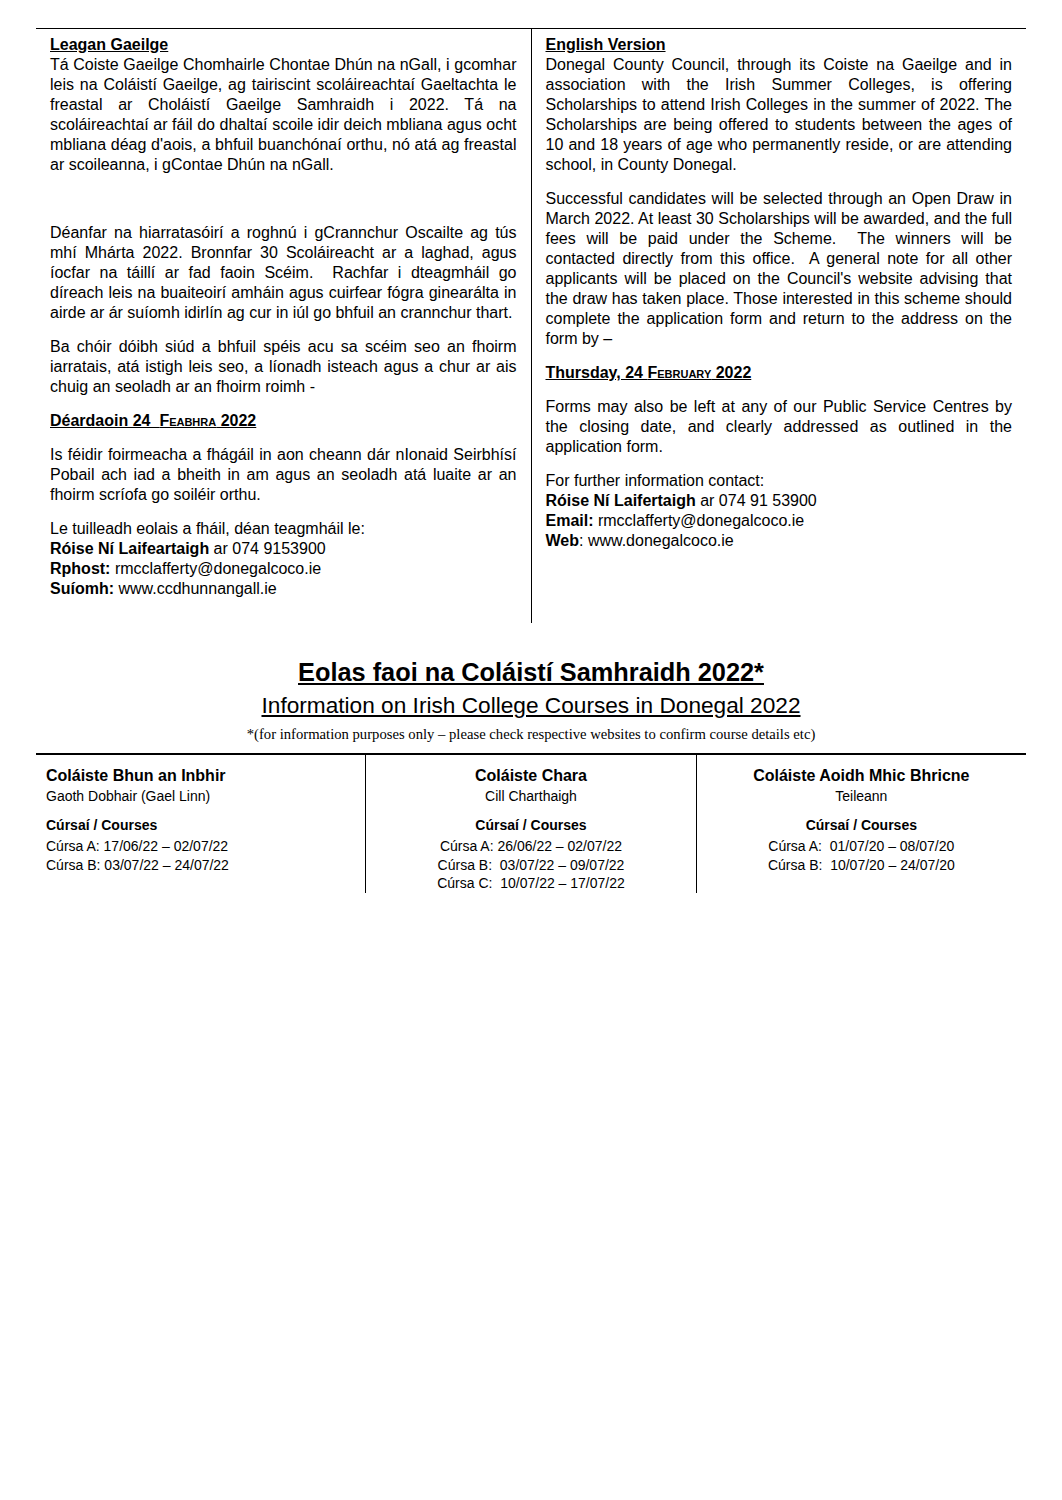| Leagan Gaeilge Tá Coiste Gaeilge Chomhairle Chontae Dhún na nGall, i gcomhar leis na Coláistí Gaeilge, ag tairiscint scoláireachtaí Gaeltachta le freastal ar Choláistí Gaeilge Samhraidh i 2022. Tá na scoláireachtaí ar fáil do dhaltaí scoile idir deich mbliana agus ocht mbliana déag d'aois, a bhfuil buanchónaí orthu, nó atá ag freastal ar scoileanna, i gContae Dhún na nGall. Déanfar na hiarratasóirí a roghnú i gCrannchur Oscailte ag tús mhí Mhárta 2022. Bronnfar 30 Scoláireacht ar a laghad, agus íocfar na táillí ar fad faoin Scéim. Rachfar i dteagmháil go díreach leis na buaiteoirí amháin agus cuirfear fógra ginearálta in airde ar ár suíomh idirlín ag cur in iúl go bhfuil an crannchur thart. Ba chóir dóibh siúd a bhfuil spéis acu sa scéim seo an fhoirm iarratais, atá istigh leis seo, a líonadh isteach agus a chur ar ais chuig an seoladh ar an fhoirm roimh - Déardaoin 24 Feabhra 2022 Is féidir foirmeacha a fhágáil in aon cheann dár nIonaid Seirbhísí Pobail ach iad a bheith in am agus an seoladh atá luaite ar an fhoirm scríofa go soiléir orthu. Le tuilleadh eolais a fháil, déan teagmháil le: Róise Ní Laifeartaigh ar 074 9153900 Rphost: rmcclafferty@donegalcoco.ie Suíomh: www.ccdhunnangall.ie | English Version Donegal County Council, through its Coiste na Gaeilge and in association with the Irish Summer Colleges, is offering Scholarships to attend Irish Colleges in the summer of 2022. The Scholarships are being offered to students between the ages of 10 and 18 years of age who permanently reside, or are attending school, in County Donegal. Successful candidates will be selected through an Open Draw in March 2022. At least 30 Scholarships will be awarded, and the full fees will be paid under the Scheme. The winners will be contacted directly from this office. A general note for all other applicants will be placed on the Council's website advising that the draw has taken place. Those interested in this scheme should complete the application form and return to the address on the form by – Thursday, 24 February 2022 Forms may also be left at any of our Public Service Centres by the closing date, and clearly addressed as outlined in the application form. For further information contact: Róise Ní Laifertaigh ar 074 91 53900 Email: rmcclafferty@donegalcoco.ie Web : www.donegalcoco.ie |
Eolas faoi na Coláistí Samhraidh 2022* Information on Irish College Courses in Donegal 2022
*(for information purposes only – please check respective websites to confirm course details etc)
| Coláiste Bhun an Inbhir Gaoth Dobhair (Gael Linn) Cúrsaí / Courses Cúrsa A: 17/06/22 – 02/07/22 Cúrsa B: 03/07/22 – 24/07/22 | Coláiste Chara Cill Charthaigh Cúrsaí / Courses Cúrsa A: 26/06/22 – 02/07/22 Cúrsa B: 03/07/22 – 09/07/22 Cúrsa C: 10/07/22 – 17/07/22 | Coláiste Aoidh Mhic Bhricne Teileann Cúrsaí / Courses Cúrsa A: 01/07/20 – 08/07/20 Cúrsa B: 10/07/20 – 24/07/20 |